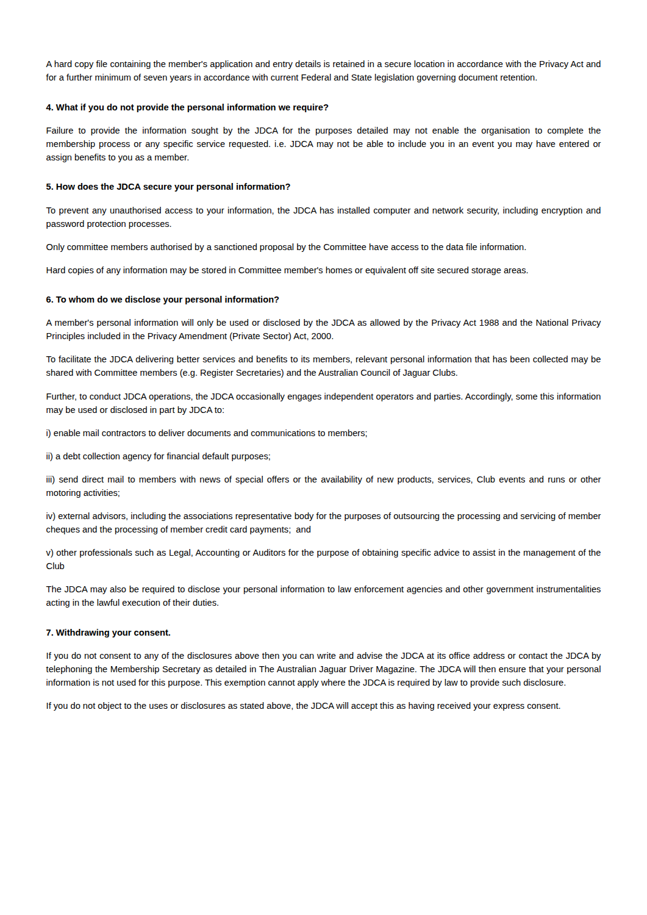A hard copy file containing the member's application and entry details is retained in a secure location in accordance with the Privacy Act and for a further minimum of seven years in accordance with current Federal and State legislation governing document retention.
4. What if you do not provide the personal information we require?
Failure to provide the information sought by the JDCA for the purposes detailed may not enable the organisation to complete the membership process or any specific service requested. i.e. JDCA may not be able to include you in an event you may have entered or assign benefits to you as a member.
5. How does the JDCA secure your personal information?
To prevent any unauthorised access to your information, the JDCA has installed computer and network security, including encryption and password protection processes.
Only committee members authorised by a sanctioned proposal by the Committee have access to the data file information.
Hard copies of any information may be stored in Committee member's homes or equivalent off site secured storage areas.
6. To whom do we disclose your personal information?
A member's personal information will only be used or disclosed by the JDCA as allowed by the Privacy Act 1988 and the National Privacy Principles included in the Privacy Amendment (Private Sector) Act, 2000.
To facilitate the JDCA delivering better services and benefits to its members, relevant personal information that has been collected may be shared with Committee members (e.g. Register Secretaries) and the Australian Council of Jaguar Clubs.
Further, to conduct JDCA operations, the JDCA occasionally engages independent operators and parties. Accordingly, some this information may be used or disclosed in part by JDCA to:
i) enable mail contractors to deliver documents and communications to members;
ii) a debt collection agency for financial default purposes;
iii) send direct mail to members with news of special offers or the availability of new products, services, Club events and runs or other motoring activities;
iv) external advisors, including the associations representative body for the purposes of outsourcing the processing and servicing of member cheques and the processing of member credit card payments; and
v) other professionals such as Legal, Accounting or Auditors for the purpose of obtaining specific advice to assist in the management of the Club
The JDCA may also be required to disclose your personal information to law enforcement agencies and other government instrumentalities acting in the lawful execution of their duties.
7. Withdrawing your consent.
If you do not consent to any of the disclosures above then you can write and advise the JDCA at its office address or contact the JDCA by telephoning the Membership Secretary as detailed in The Australian Jaguar Driver Magazine. The JDCA will then ensure that your personal information is not used for this purpose. This exemption cannot apply where the JDCA is required by law to provide such disclosure.
If you do not object to the uses or disclosures as stated above, the JDCA will accept this as having received your express consent.